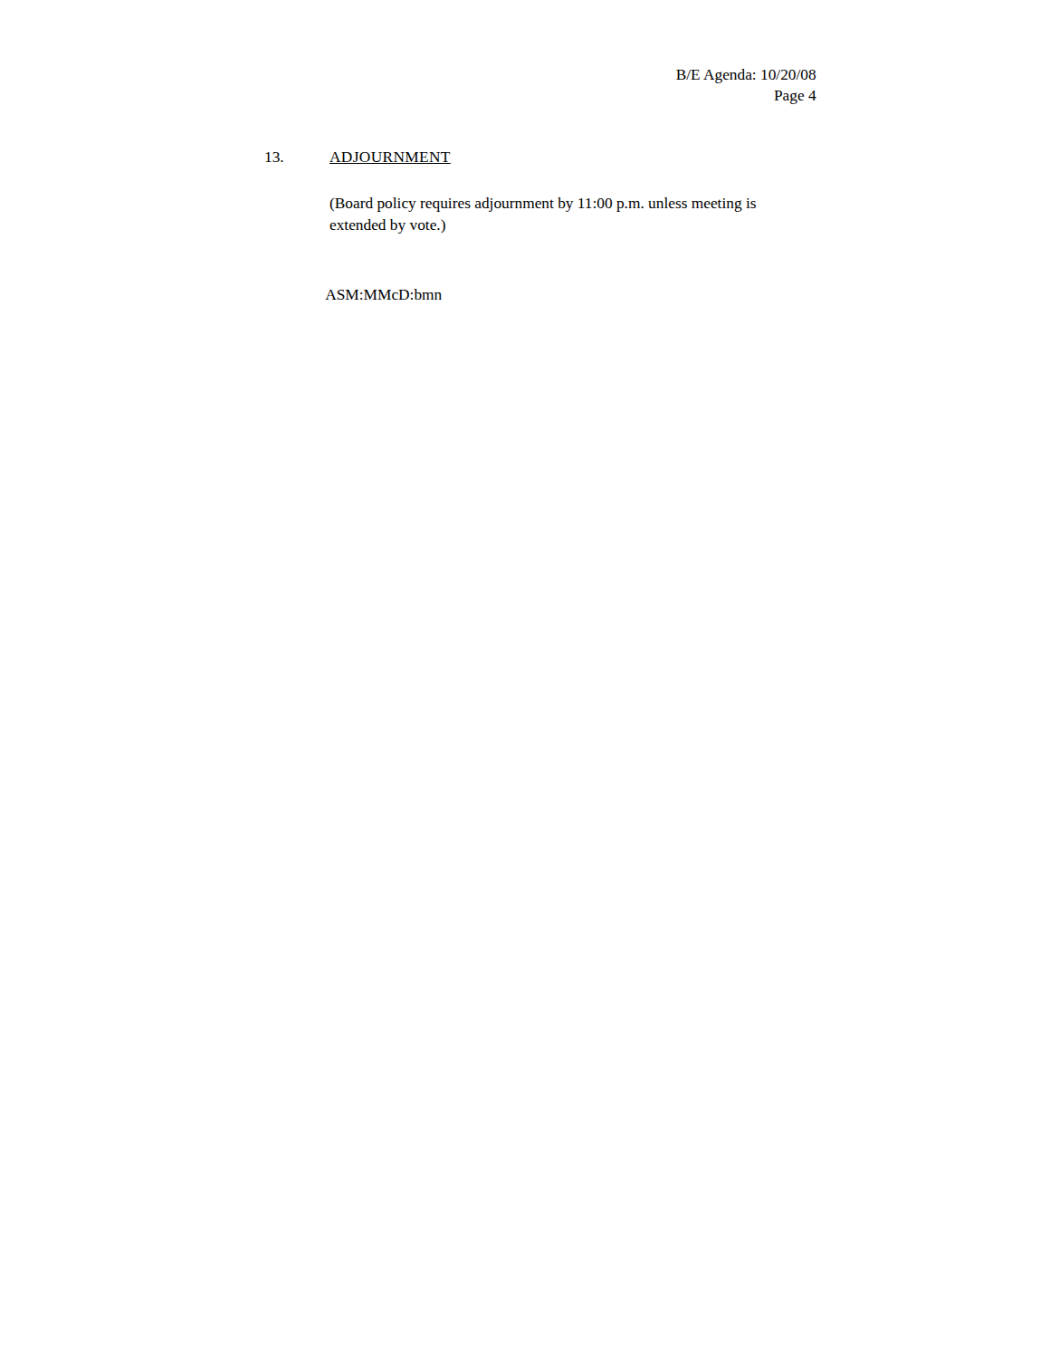B/E Agenda: 10/20/08
Page 4
13. ADJOURNMENT
(Board policy requires adjournment by 11:00 p.m. unless meeting is extended by vote.)
ASM:MMcD:bmn